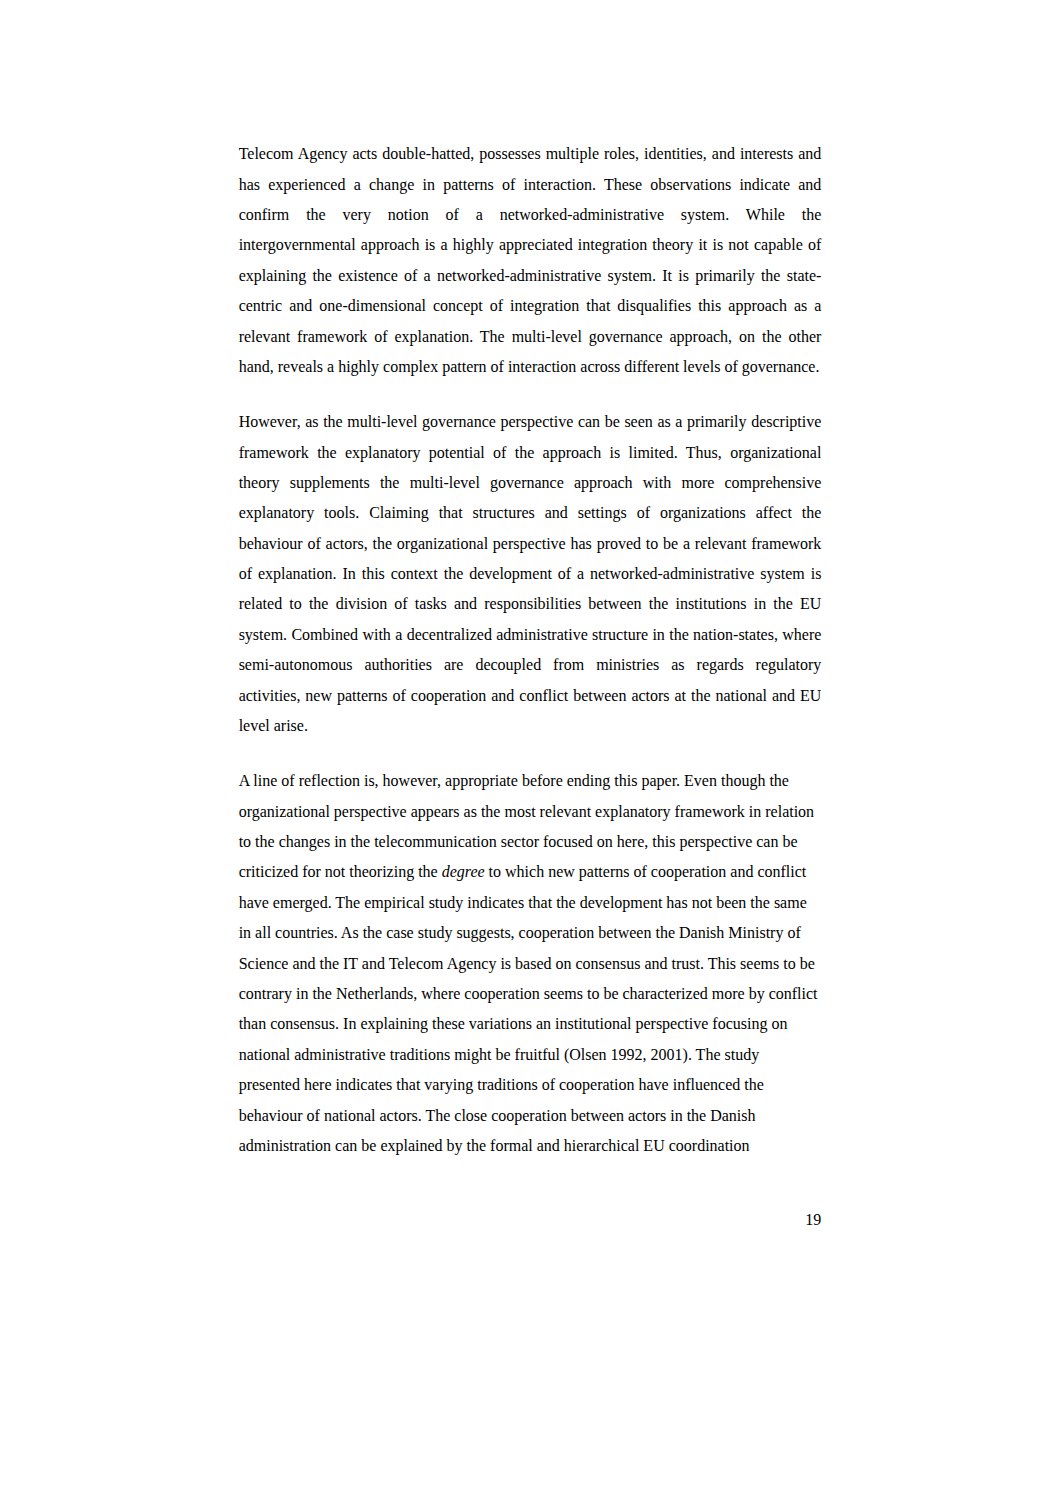Telecom Agency acts double-hatted, possesses multiple roles, identities, and interests and has experienced a change in patterns of interaction. These observations indicate and confirm the very notion of a networked-administrative system. While the intergovernmental approach is a highly appreciated integration theory it is not capable of explaining the existence of a networked-administrative system. It is primarily the state-centric and one-dimensional concept of integration that disqualifies this approach as a relevant framework of explanation. The multi-level governance approach, on the other hand, reveals a highly complex pattern of interaction across different levels of governance.
However, as the multi-level governance perspective can be seen as a primarily descriptive framework the explanatory potential of the approach is limited. Thus, organizational theory supplements the multi-level governance approach with more comprehensive explanatory tools. Claiming that structures and settings of organizations affect the behaviour of actors, the organizational perspective has proved to be a relevant framework of explanation. In this context the development of a networked-administrative system is related to the division of tasks and responsibilities between the institutions in the EU system. Combined with a decentralized administrative structure in the nation-states, where semi-autonomous authorities are decoupled from ministries as regards regulatory activities, new patterns of cooperation and conflict between actors at the national and EU level arise.
A line of reflection is, however, appropriate before ending this paper. Even though the organizational perspective appears as the most relevant explanatory framework in relation to the changes in the telecommunication sector focused on here, this perspective can be criticized for not theorizing the degree to which new patterns of cooperation and conflict have emerged. The empirical study indicates that the development has not been the same in all countries. As the case study suggests, cooperation between the Danish Ministry of Science and the IT and Telecom Agency is based on consensus and trust. This seems to be contrary in the Netherlands, where cooperation seems to be characterized more by conflict than consensus. In explaining these variations an institutional perspective focusing on national administrative traditions might be fruitful (Olsen 1992, 2001). The study presented here indicates that varying traditions of cooperation have influenced the behaviour of national actors. The close cooperation between actors in the Danish administration can be explained by the formal and hierarchical EU coordination
19